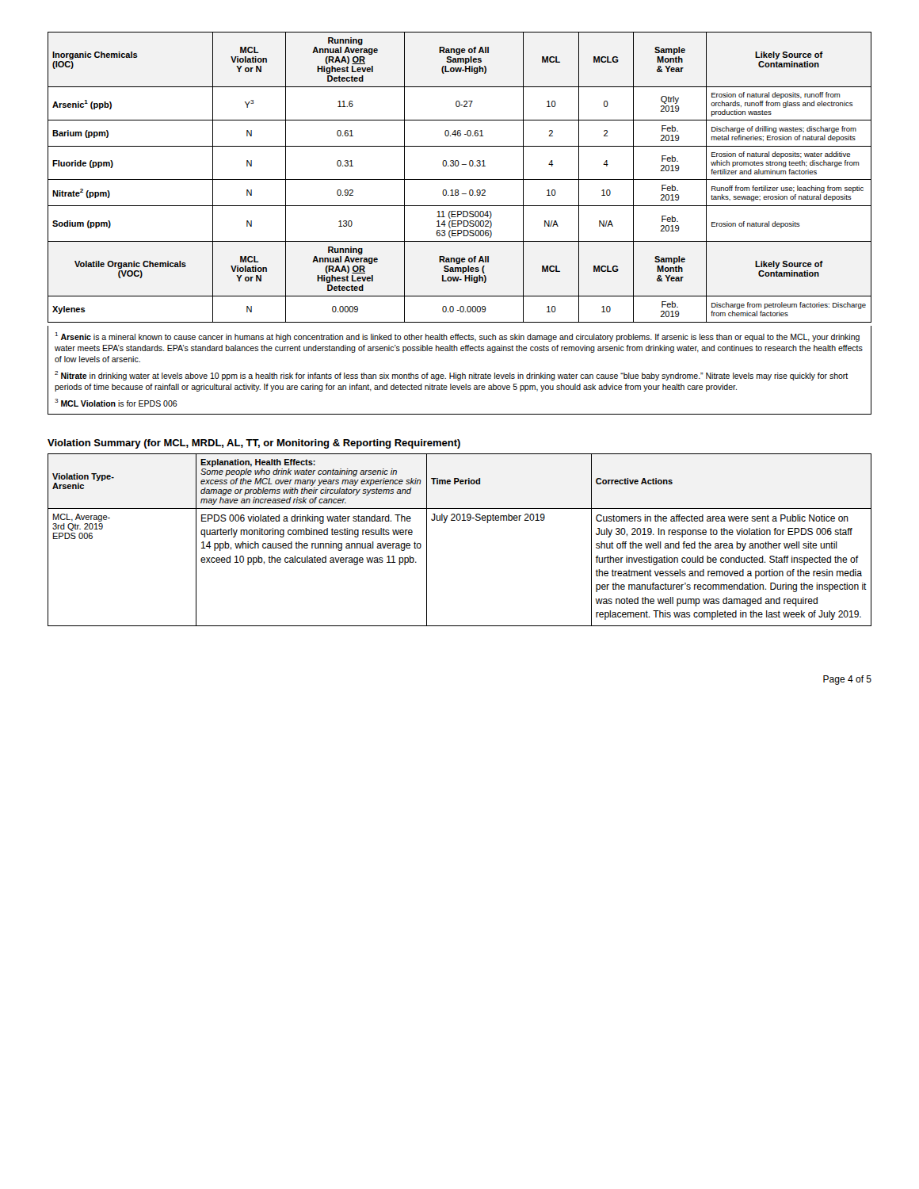| Inorganic Chemicals (IOC) | MCL Violation Y or N | Running Annual Average (RAA) OR Highest Level Detected | Range of All Samples (Low-High) | MCL | MCLG | Sample Month & Year | Likely Source of Contamination |
| --- | --- | --- | --- | --- | --- | --- | --- |
| Arsenic 1 (ppb) | Y 3 | 11.6 | 0-27 | 10 | 0 | Qtrly 2019 | Erosion of natural deposits, runoff from orchards, runoff from glass and electronics production wastes |
| Barium (ppm) | N | 0.61 | 0.46 -0.61 | 2 | 2 | Feb. 2019 | Discharge of drilling wastes; discharge from metal refineries; Erosion of natural deposits |
| Fluoride (ppm) | N | 0.31 | 0.30 – 0.31 | 4 | 4 | Feb. 2019 | Erosion of natural deposits; water additive which promotes strong teeth; discharge from fertilizer and aluminum factories |
| Nitrate 2 (ppm) | N | 0.92 | 0.18 – 0.92 | 10 | 10 | Feb. 2019 | Runoff from fertilizer use; leaching from septic tanks, sewage; erosion of natural deposits |
| Sodium (ppm) | N | 130 | 11 (EPDS004) 14 (EPDS002) 63 (EPDS006) | N/A | N/A | Feb. 2019 | Erosion of natural deposits |
| Volatile Organic Chemicals (VOC) | MCL Violation Y or N | Running Annual Average (RAA) OR Highest Level Detected | Range of All Samples ( Low- High) | MCL | MCLG | Sample Month & Year | Likely Source of Contamination |
| Xylenes | N | 0.0009 | 0.0 -0.0009 | 10 | 10 | Feb. 2019 | Discharge from petroleum factories: Discharge from chemical factories |
1 Arsenic is a mineral known to cause cancer in humans at high concentration and is linked to other health effects, such as skin damage and circulatory problems. If arsenic is less than or equal to the MCL, your drinking water meets EPA’s standards. EPA’s standard balances the current understanding of arsenic’s possible health effects against the costs of removing arsenic from drinking water, and continues to research the health effects of low levels of arsenic.
2 Nitrate in drinking water at levels above 10 ppm is a health risk for infants of less than six months of age. High nitrate levels in drinking water can cause “blue baby syndrome.” Nitrate levels may rise quickly for short periods of time because of rainfall or agricultural activity. If you are caring for an infant, and detected nitrate levels are above 5 ppm, you should ask advice from your health care provider.
3 MCL Violation is for EPDS 006
Violation Summary (for MCL, MRDL, AL, TT, or Monitoring & Reporting Requirement)
| Violation Type- Arsenic | Explanation, Health Effects: Some people who drink water containing arsenic in excess of the MCL over many years may experience skin damage or problems with their circulatory systems and may have an increased risk of cancer. | Time Period | Corrective Actions |
| --- | --- | --- | --- |
| MCL, Average- 3rd Qtr. 2019 EPDS 006 | EPDS 006 violated a drinking water standard. The quarterly monitoring combined testing results were 14 ppb, which caused the running annual average to exceed 10 ppb, the calculated average was 11 ppb. | July 2019-September 2019 | Customers in the affected area were sent a Public Notice on July 30, 2019. In response to the violation for EPDS 006 staff shut off the well and fed the area by another well site until further investigation could be conducted. Staff inspected the of the treatment vessels and removed a portion of the resin media per the manufacturer’s recommendation. During the inspection it was noted the well pump was damaged and required replacement. This was completed in the last week of July 2019. |
Page 4 of 5